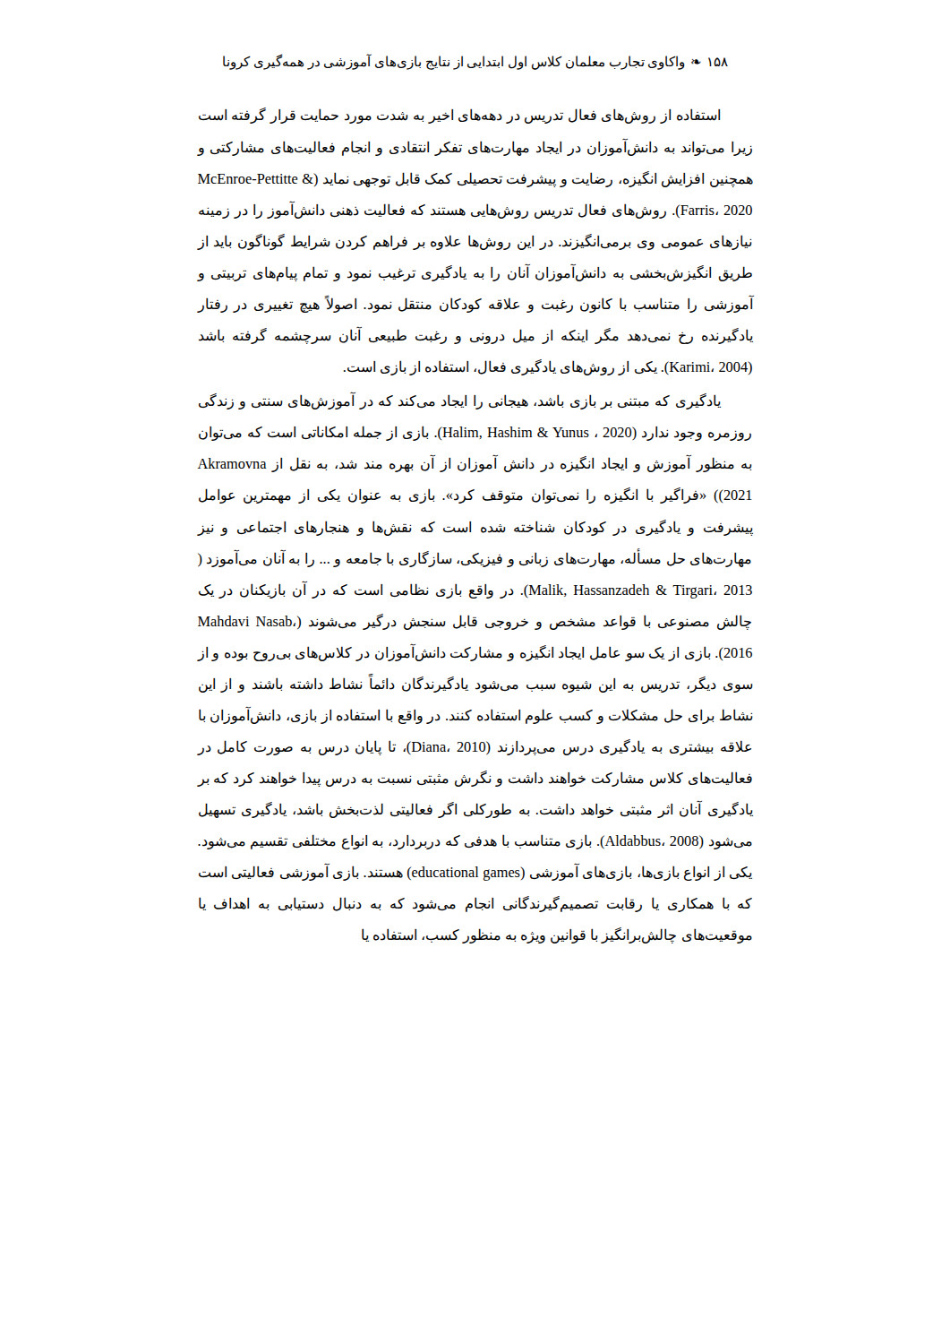۱۵۸❧واکاوی تجارب معلمان کلاس اول ابتدایی از نتایج بازی‌های آموزشی در همه‌گیری کرونا
استفاده از روش‌های فعال تدریس در دهه‌های اخیر به شدت مورد حمایت قرار گرفته است زیرا می‌تواند به دانش‌آموزان در ایجاد مهارت‌های تفکر انتقادی و انجام فعالیت‌های مشارکتی و همچنین افزایش انگیزه، رضایت و پیشرفت تحصیلی کمک قابل توجهی نماید (McEnroe-Pettitte & Farris، 2020). روش‌های فعال تدریس روش‌هایی هستند که فعالیت ذهنی دانش‌آموز را در زمینه نیازهای عمومی وی برمی‌انگیزند. در این روش‌ها علاوه بر فراهم کردن شرایط گوناگون باید از طریق انگیزش‌بخشی به دانش‌آموزان آنان را به یادگیری ترغیب نمود و تمام پیام‌های تربیتی و آموزشی را متناسب با کانون رغبت و علاقه کودکان منتقل نمود. اصولاً هیچ تغییری در رفتار یادگیرنده رخ نمی‌دهد مگر اینکه از میل درونی و رغبت طبیعی آنان سرچشمه گرفته باشد (Karimi، 2004). یکی از روش‌های یادگیری فعال، استفاده از بازی است.
یادگیری که مبتنی بر بازی باشد، هیجانی را ایجاد می‌کند که در آموزش‌های سنتی و زندگی روزمره وجود ندارد (Halim, Hashim & Yunus ، 2020). بازی از جمله امکاناتی است که می‌توان به منظور آموزش و ایجاد انگیزه در دانش آموزان از آن بهره مند شد، به نقل از Akramovna (2021) «فراگیر با انگیزه را نمی‌توان متوقف کرد». بازی به عنوان یکی از مهمترین عوامل پیشرفت و یادگیری در کودکان شناخته شده است که نقش‌ها و هنجارهای اجتماعی و نیز مهارت‌های حل مسأله، مهارت‌های زبانی و فیزیکی، سازگاری با جامعه و ... را به آنان می‌آموزد ( Malik, Hassanzadeh & Tirgari، 2013). در واقع بازی نظامی است که در آن بازیکنان در یک چالش مصنوعی با قواعد مشخص و خروجی قابل سنجش درگیر می‌شوند (Mahdavi Nasab، 2016). بازی از یک سو عامل ایجاد انگیزه و مشارکت دانش‌آموزان در کلاس‌های بی‌روح بوده و از سوی دیگر، تدریس به این شیوه سبب می‌شود یادگیرندگان دائماً نشاط داشته باشند و از این نشاط برای حل مشکلات و کسب علوم استفاده کنند. در واقع با استفاده از بازی، دانش‌آموزان با علاقه بیشتری به یادگیری درس می‌پردازند (Diana، 2010)، تا پایان درس به صورت کامل در فعالیت‌های کلاس مشارکت خواهند داشت و نگرش مثبتی نسبت به درس پیدا خواهند کرد که بر یادگیری آنان اثر مثبتی خواهد داشت. به طورکلی اگر فعالیتی لذت‌بخش باشد، یادگیری تسهیل می‌شود (Aldabbus، 2008). بازی متناسب با هدفی که دربردارد، به انواع مختلفی تقسیم می‌شود. یکی از انواع بازی‌ها، بازی‌های آموزشی (educational games) هستند. بازی آموزشی فعالیتی است که با همکاری یا رقابت تصمیم‌گیرندگانی انجام می‌شود که به دنبال دستیابی به اهداف یا موقعیت‌های چالش‌برانگیز با قوانین ویژه به منظور کسب، استفاده یا